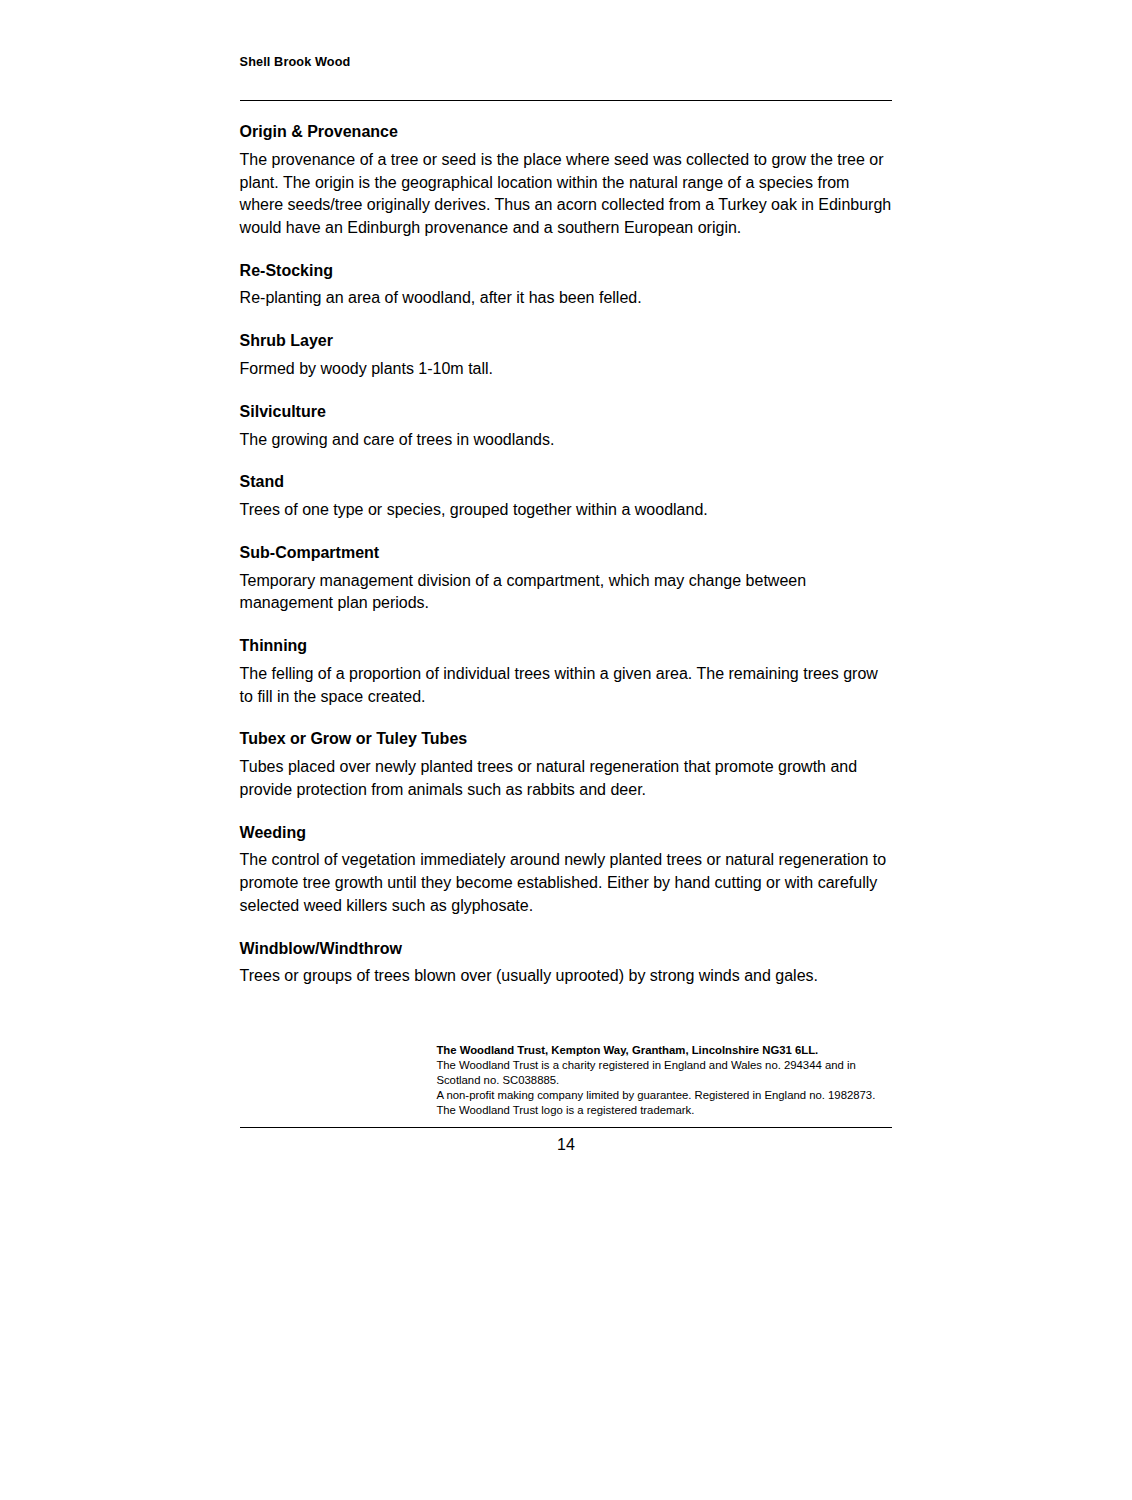Shell Brook Wood
Origin & Provenance
The provenance of a tree or seed is the place where seed was collected to grow the tree or plant. The origin is the geographical location within the natural range of a species from where seeds/tree originally derives. Thus an acorn collected from a Turkey oak in Edinburgh would have an Edinburgh provenance and a southern European origin.
Re-Stocking
Re-planting an area of woodland, after it has been felled.
Shrub Layer
Formed by woody plants 1-10m tall.
Silviculture
The growing and care of trees in woodlands.
Stand
Trees of one type or species, grouped together within a woodland.
Sub-Compartment
Temporary management division of a compartment, which may change between management plan periods.
Thinning
The felling of a proportion of individual trees within a given area. The remaining trees grow to fill in the space created.
Tubex or Grow or Tuley Tubes
Tubes placed over newly planted trees or natural regeneration that promote growth and provide protection from animals such as rabbits and deer.
Weeding
The control of vegetation immediately around newly planted trees or natural regeneration to promote tree growth until they become established. Either by hand cutting or with carefully selected weed killers such as glyphosate.
Windblow/Windthrow
Trees or groups of trees blown over (usually uprooted) by strong winds and gales.
The Woodland Trust, Kempton Way, Grantham, Lincolnshire NG31 6LL.
The Woodland Trust is a charity registered in England and Wales no. 294344 and in Scotland no. SC038885.
A non-profit making company limited by guarantee. Registered in England no. 1982873. The Woodland Trust logo is a registered trademark.
14